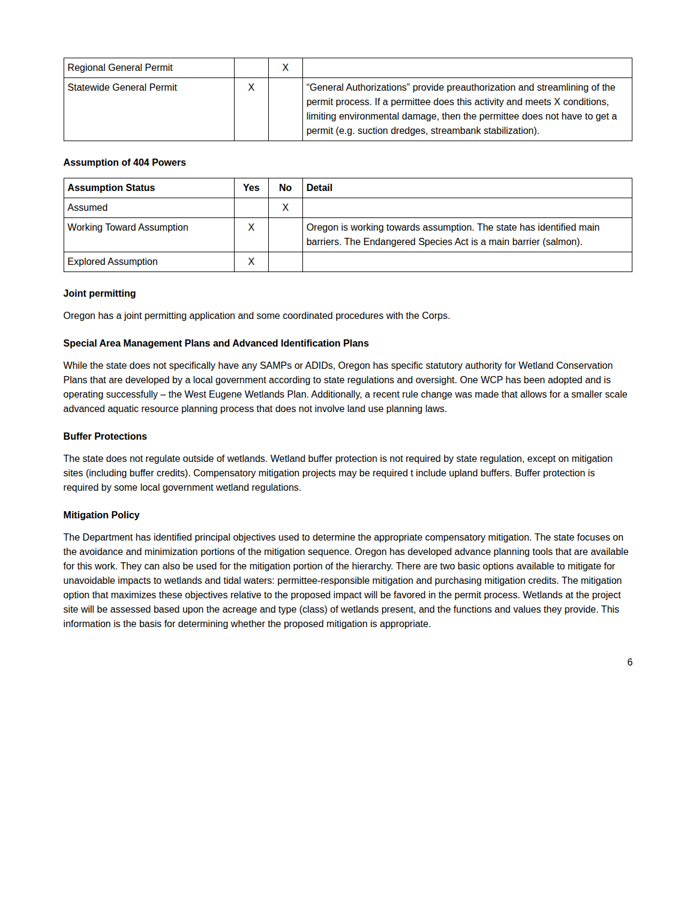| Regional General Permit | | X | |
| Statewide General Permit | X | | “General Authorizations” provide preauthorization and streamlining of the permit process. If a permittee does this activity and meets X conditions, limiting environmental damage, then the permittee does not have to get a permit (e.g. suction dredges, streambank stabilization). |
Assumption of 404 Powers
| Assumption Status | Yes | No | Detail |
| --- | --- | --- | --- |
| Assumed | | X | |
| Working Toward Assumption | X | | Oregon is working towards assumption. The state has identified main barriers. The Endangered Species Act is a main barrier (salmon). |
| Explored Assumption | X | | |
Joint permitting
Oregon has a joint permitting application and some coordinated procedures with the Corps.
Special Area Management Plans and Advanced Identification Plans
While the state does not specifically have any SAMPs or ADIDs, Oregon has specific statutory authority for Wetland Conservation Plans that are developed by a local government according to state regulations and oversight. One WCP has been adopted and is operating successfully – the West Eugene Wetlands Plan. Additionally, a recent rule change was made that allows for a smaller scale advanced aquatic resource planning process that does not involve land use planning laws.
Buffer Protections
The state does not regulate outside of wetlands. Wetland buffer protection is not required by state regulation, except on mitigation sites (including buffer credits). Compensatory mitigation projects may be required t include upland buffers. Buffer protection is required by some local government wetland regulations.
Mitigation Policy
The Department has identified principal objectives used to determine the appropriate compensatory mitigation. The state focuses on the avoidance and minimization portions of the mitigation sequence. Oregon has developed advance planning tools that are available for this work. They can also be used for the mitigation portion of the hierarchy. There are two basic options available to mitigate for unavoidable impacts to wetlands and tidal waters: permittee-responsible mitigation and purchasing mitigation credits. The mitigation option that maximizes these objectives relative to the proposed impact will be favored in the permit process. Wetlands at the project site will be assessed based upon the acreage and type (class) of wetlands present, and the functions and values they provide. This information is the basis for determining whether the proposed mitigation is appropriate.
6